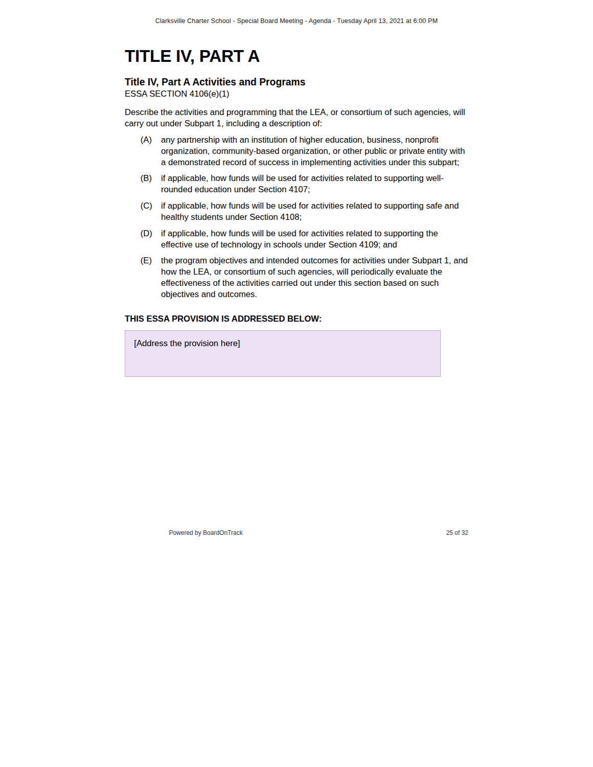Clarksville Charter School - Special Board Meeting - Agenda - Tuesday April 13, 2021 at 6:00 PM
TITLE IV, PART A
Title IV, Part A Activities and Programs
ESSA SECTION 4106(e)(1)
Describe the activities and programming that the LEA, or consortium of such agencies, will carry out under Subpart 1, including a description of:
(A) any partnership with an institution of higher education, business, nonprofit organization, community-based organization, or other public or private entity with a demonstrated record of success in implementing activities under this subpart;
(B) if applicable, how funds will be used for activities related to supporting well-rounded education under Section 4107;
(C) if applicable, how funds will be used for activities related to supporting safe and healthy students under Section 4108;
(D) if applicable, how funds will be used for activities related to supporting the effective use of technology in schools under Section 4109; and
(E) the program objectives and intended outcomes for activities under Subpart 1, and how the LEA, or consortium of such agencies, will periodically evaluate the effectiveness of the activities carried out under this section based on such objectives and outcomes.
THIS ESSA PROVISION IS ADDRESSED BELOW:
[Address the provision here]
Powered by BoardOnTrack 25 of 32